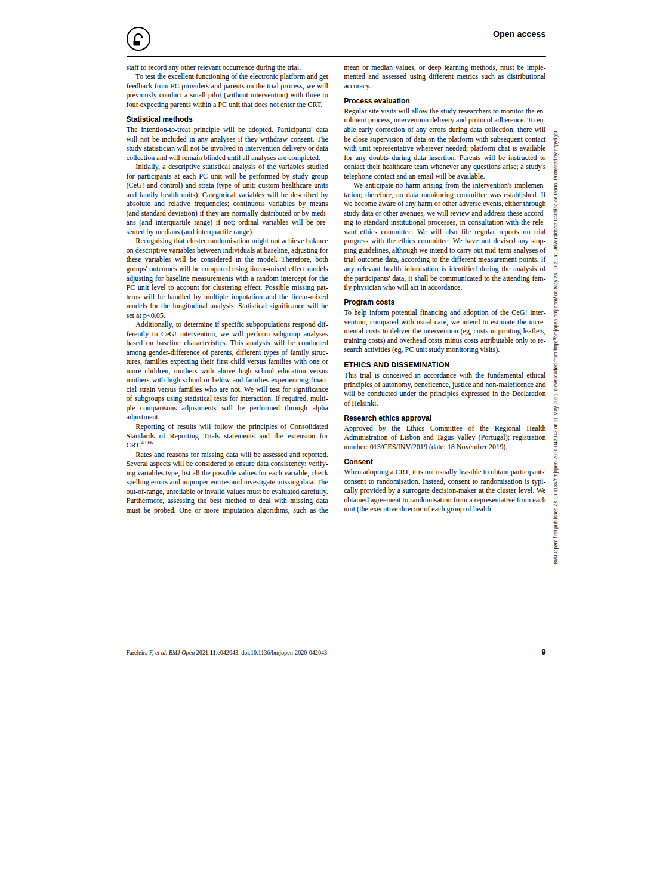BMJ Open: first published as 10.1136/bmjopen-2020-042043 on 11 May 2021. Downloaded from http://bmjopen.bmj.com/ on May 26, 2021 at Universidade Catolica de Porto. Protected by copyright.
Open access
staff to record any other relevant occurrence during the trial.
To test the excellent functioning of the electronic platform and get feedback from PC providers and parents on the trial process, we will previously conduct a small pilot (without intervention) with three to four expecting parents within a PC unit that does not enter the CRT.
Statistical methods
The intention-to-treat principle will be adopted. Participants' data will not be included in any analyses if they withdraw consent. The study statistician will not be involved in intervention delivery or data collection and will remain blinded until all analyses are completed.
Initially, a descriptive statistical analysis of the variables studied for participants at each PC unit will be performed by study group (CeG! and control) and strata (type of unit: custom healthcare units and family health units). Categorical variables will be described by absolute and relative frequencies; continuous variables by means (and standard deviation) if they are normally distributed or by medians (and interquartile range) if not; ordinal variables will be presented by medians (and interquartile range).
Recognising that cluster randomisation might not achieve balance on descriptive variables between individuals at baseline, adjusting for these variables will be considered in the model. Therefore, both groups' outcomes will be compared using linear-mixed effect models adjusting for baseline measurements with a random intercept for the PC unit level to account for clustering effect. Possible missing patterns will be handled by multiple imputation and the linear-mixed models for the longitudinal analysis. Statistical significance will be set at p<0.05.
Additionally, to determine if specific subpopulations respond differently to CeG! intervention, we will perform subgroup analyses based on baseline characteristics. This analysis will be conducted among gender-difference of parents, different types of family structures, families expecting their first child versus families with one or more children, mothers with above high school education versus mothers with high school or below and families experiencing financial strain versus families who are not. We will test for significance of subgroups using statistical tests for interaction. If required, multiple comparisons adjustments will be performed through alpha adjustment.
Reporting of results will follow the principles of Consolidated Standards of Reporting Trials statements and the extension for CRT.43 66
Rates and reasons for missing data will be assessed and reported. Several aspects will be considered to ensure data consistency: verifying variables type, list all the possible values for each variable, check spelling errors and improper entries and investigate missing data. The out-of-range, unreliable or invalid values must be evaluated carefully. Furthermore, assessing the best method to deal with missing data must be probed. One or more imputation algorithms, such as the mean or median values, or deep learning methods, must be implemented and assessed using different metrics such as distributional accuracy.
Process evaluation
Regular site visits will allow the study researchers to monitor the enrolment process, intervention delivery and protocol adherence. To enable early correction of any errors during data collection, there will be close supervision of data on the platform with subsequent contact with unit representative wherever needed; platform chat is available for any doubts during data insertion. Parents will be instructed to contact their healthcare team whenever any questions arise; a study's telephone contact and an email will be available.
We anticipate no harm arising from the intervention's implementation; therefore, no data monitoring committee was established. If we become aware of any harm or other adverse events, either through study data or other avenues, we will review and address these according to standard institutional processes, in consultation with the relevant ethics committee. We will also file regular reports on trial progress with the ethics committee. We have not devised any stopping guidelines, although we intend to carry out mid-term analyses of trial outcome data, according to the different measurement points. If any relevant health information is identified during the analysis of the participants' data, it shall be communicated to the attending family physician who will act in accordance.
Program costs
To help inform potential financing and adoption of the CeG! intervention, compared with usual care, we intend to estimate the incremental costs to deliver the intervention (eg, costs in printing leaflets, training costs) and overhead costs minus costs attributable only to research activities (eg, PC unit study monitoring visits).
Ethics and dissemination
This trial is conceived in accordance with the fundamental ethical principles of autonomy, beneficence, justice and non-maleficence and will be conducted under the principles expressed in the Declaration of Helsinki.
Research ethics approval
Approved by the Ethics Committee of the Regional Health Administration of Lisbon and Tagus Valley (Portugal); registration number: 013/CES/INV/2019 (date: 18 November 2019).
Consent
When adopting a CRT, it is not usually feasible to obtain participants' consent to randomisation. Instead, consent to randomisation is typically provided by a surrogate decision-maker at the cluster level. We obtained agreement to randomisation from a representative from each unit (the executive director of each group of health
Fareleira F, et al. BMJ Open 2021;11:e042043. doi:10.1136/bmjopen-2020-042043
9